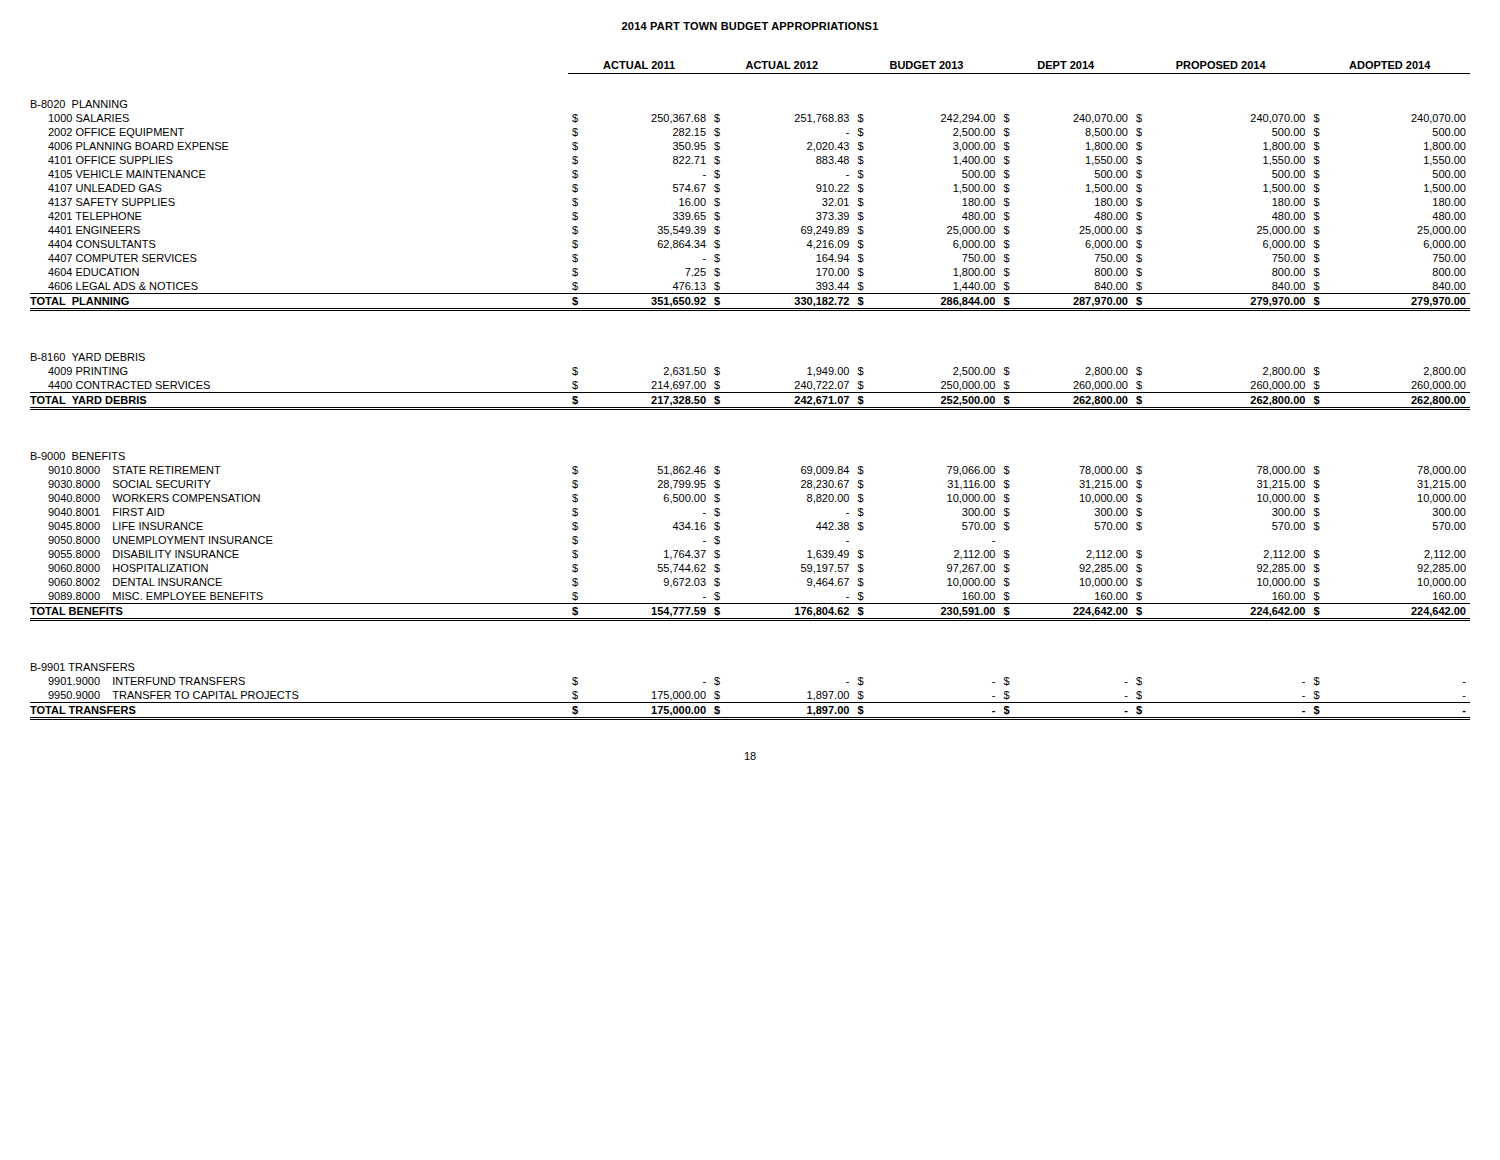2014 PART TOWN BUDGET APPROPRIATIONS1
| | ACTUAL 2011 | ACTUAL 2012 | BUDGET 2013 | DEPT 2014 | PROPOSED 2014 | ADOPTED 2014 |
| --- | --- | --- | --- | --- | --- | --- |
| B-8020 PLANNING | |
| 1000 SALARIES | $ | 250,367.68 | $ | 251,768.83 | $ | 242,294.00 | $ | 240,070.00 | $ | 240,070.00 | $ | 240,070.00 |
| 2002 OFFICE EQUIPMENT | $ | 282.15 | $ | - | $ | 2,500.00 | $ | 8,500.00 | $ | 500.00 | $ | 500.00 |
| 4006 PLANNING BOARD EXPENSE | $ | 350.95 | $ | 2,020.43 | $ | 3,000.00 | $ | 1,800.00 | $ | 1,800.00 | $ | 1,800.00 |
| 4101 OFFICE SUPPLIES | $ | 822.71 | $ | 883.48 | $ | 1,400.00 | $ | 1,550.00 | $ | 1,550.00 | $ | 1,550.00 |
| 4105 VEHICLE MAINTENANCE | $ | - | $ | - | $ | 500.00 | $ | 500.00 | $ | 500.00 | $ | 500.00 |
| 4107 UNLEADED GAS | $ | 574.67 | $ | 910.22 | $ | 1,500.00 | $ | 1,500.00 | $ | 1,500.00 | $ | 1,500.00 |
| 4137 SAFETY SUPPLIES | $ | 16.00 | $ | 32.01 | $ | 180.00 | $ | 180.00 | $ | 180.00 | $ | 180.00 |
| 4201 TELEPHONE | $ | 339.65 | $ | 373.39 | $ | 480.00 | $ | 480.00 | $ | 480.00 | $ | 480.00 |
| 4401 ENGINEERS | $ | 35,549.39 | $ | 69,249.89 | $ | 25,000.00 | $ | 25,000.00 | $ | 25,000.00 | $ | 25,000.00 |
| 4404 CONSULTANTS | $ | 62,864.34 | $ | 4,216.09 | $ | 6,000.00 | $ | 6,000.00 | $ | 6,000.00 | $ | 6,000.00 |
| 4407 COMPUTER SERVICES | $ | - | $ | 164.94 | $ | 750.00 | $ | 750.00 | $ | 750.00 | $ | 750.00 |
| 4604 EDUCATION | $ | 7.25 | $ | 170.00 | $ | 1,800.00 | $ | 800.00 | $ | 800.00 | $ | 800.00 |
| 4606 LEGAL ADS & NOTICES | $ | 476.13 | $ | 393.44 | $ | 1,440.00 | $ | 840.00 | $ | 840.00 | $ | 840.00 |
| TOTAL PLANNING | $ | 351,650.92 | $ | 330,182.72 | $ | 286,844.00 | $ | 287,970.00 | $ | 279,970.00 | $ | 279,970.00 |
| B-8160 YARD DEBRIS | |
| 4009 PRINTING | $ | 2,631.50 | $ | 1,949.00 | $ | 2,500.00 | $ | 2,800.00 | $ | 2,800.00 | $ | 2,800.00 |
| 4400 CONTRACTED SERVICES | $ | 214,697.00 | $ | 240,722.07 | $ | 250,000.00 | $ | 260,000.00 | $ | 260,000.00 | $ | 260,000.00 |
| TOTAL YARD DEBRIS | $ | 217,328.50 | $ | 242,671.07 | $ | 252,500.00 | $ | 262,800.00 | $ | 262,800.00 | $ | 262,800.00 |
| B-9000 BENEFITS | |
| 9010.8000 STATE RETIREMENT | $ | 51,862.46 | $ | 69,009.84 | $ | 79,066.00 | $ | 78,000.00 | $ | 78,000.00 | $ | 78,000.00 |
| 9030.8000 SOCIAL SECURITY | $ | 28,799.95 | $ | 28,230.67 | $ | 31,116.00 | $ | 31,215.00 | $ | 31,215.00 | $ | 31,215.00 |
| 9040.8000 WORKERS COMPENSATION | $ | 6,500.00 | $ | 8,820.00 | $ | 10,000.00 | $ | 10,000.00 | $ | 10,000.00 | $ | 10,000.00 |
| 9040.8001 FIRST AID | $ | - | $ | - | $ | 300.00 | $ | 300.00 | $ | 300.00 | $ | 300.00 |
| 9045.8000 LIFE INSURANCE | $ | 434.16 | $ | 442.38 | $ | 570.00 | $ | 570.00 | $ | 570.00 | $ | 570.00 |
| 9050.8000 UNEMPLOYMENT INSURANCE | $ | - | $ | - | | - | | | | | | |
| 9055.8000 DISABILITY INSURANCE | $ | 1,764.37 | $ | 1,639.49 | $ | 2,112.00 | $ | 2,112.00 | $ | 2,112.00 | $ | 2,112.00 |
| 9060.8000 HOSPITALIZATION | $ | 55,744.62 | $ | 59,197.57 | $ | 97,267.00 | $ | 92,285.00 | $ | 92,285.00 | $ | 92,285.00 |
| 9060.8002 DENTAL INSURANCE | $ | 9,672.03 | $ | 9,464.67 | $ | 10,000.00 | $ | 10,000.00 | $ | 10,000.00 | $ | 10,000.00 |
| 9089.8000 MISC. EMPLOYEE BENEFITS | $ | - | $ | - | $ | 160.00 | $ | 160.00 | $ | 160.00 | $ | 160.00 |
| TOTAL BENEFITS | $ | 154,777.59 | $ | 176,804.62 | $ | 230,591.00 | $ | 224,642.00 | $ | 224,642.00 | $ | 224,642.00 |
| B-9901 TRANSFERS | |
| 9901.9000 INTERFUND TRANSFERS | $ | - | $ | - | $ | - | $ | - | $ | - | $ | - |
| 9950.9000 TRANSFER TO CAPITAL PROJECTS | $ | 175,000.00 | $ | 1,897.00 | $ | - | $ | - | $ | - | $ | - |
| TOTAL TRANSFERS | $ | 175,000.00 | $ | 1,897.00 | $ | - | $ | - | $ | - | $ | - |
18